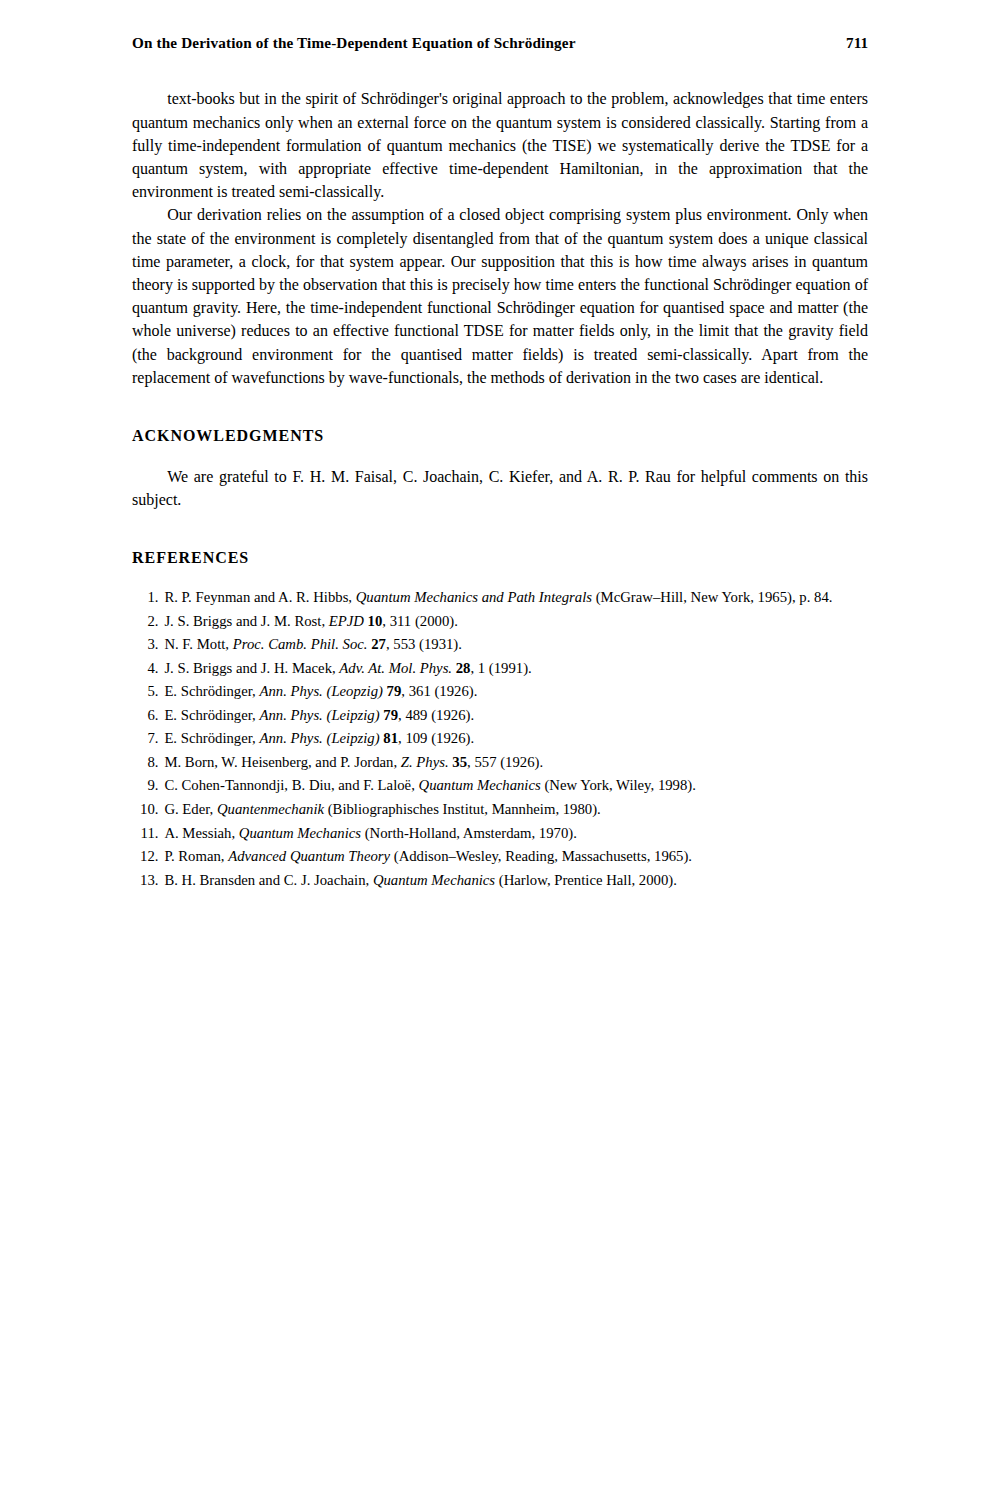On the Derivation of the Time-Dependent Equation of Schrödinger 711
text-books but in the spirit of Schrödinger's original approach to the problem, acknowledges that time enters quantum mechanics only when an external force on the quantum system is considered classically. Starting from a fully time-independent formulation of quantum mechanics (the TISE) we systematically derive the TDSE for a quantum system, with appropriate effective time-dependent Hamiltonian, in the approximation that the environment is treated semi-classically.
Our derivation relies on the assumption of a closed object comprising system plus environment. Only when the state of the environment is completely disentangled from that of the quantum system does a unique classical time parameter, a clock, for that system appear. Our supposition that this is how time always arises in quantum theory is supported by the observation that this is precisely how time enters the functional Schrödinger equation of quantum gravity. Here, the time-independent functional Schrödinger equation for quantised space and matter (the whole universe) reduces to an effective functional TDSE for matter fields only, in the limit that the gravity field (the background environment for the quantised matter fields) is treated semi-classically. Apart from the replacement of wavefunctions by wave-functionals, the methods of derivation in the two cases are identical.
ACKNOWLEDGMENTS
We are grateful to F. H. M. Faisal, C. Joachain, C. Kiefer, and A. R. P. Rau for helpful comments on this subject.
REFERENCES
R. P. Feynman and A. R. Hibbs, Quantum Mechanics and Path Integrals (McGraw–Hill, New York, 1965), p. 84.
J. S. Briggs and J. M. Rost, EPJD 10, 311 (2000).
N. F. Mott, Proc. Camb. Phil. Soc. 27, 553 (1931).
J. S. Briggs and J. H. Macek, Adv. At. Mol. Phys. 28, 1 (1991).
E. Schrödinger, Ann. Phys. (Leopzig) 79, 361 (1926).
E. Schrödinger, Ann. Phys. (Leipzig) 79, 489 (1926).
E. Schrödinger, Ann. Phys. (Leipzig) 81, 109 (1926).
M. Born, W. Heisenberg, and P. Jordan, Z. Phys. 35, 557 (1926).
C. Cohen-Tannondji, B. Diu, and F. Laloë, Quantum Mechanics (New York, Wiley, 1998).
G. Eder, Quantenmechanik (Bibliographisches Institut, Mannheim, 1980).
A. Messiah, Quantum Mechanics (North-Holland, Amsterdam, 1970).
P. Roman, Advanced Quantum Theory (Addison–Wesley, Reading, Massachusetts, 1965).
B. H. Bransden and C. J. Joachain, Quantum Mechanics (Harlow, Prentice Hall, 2000).